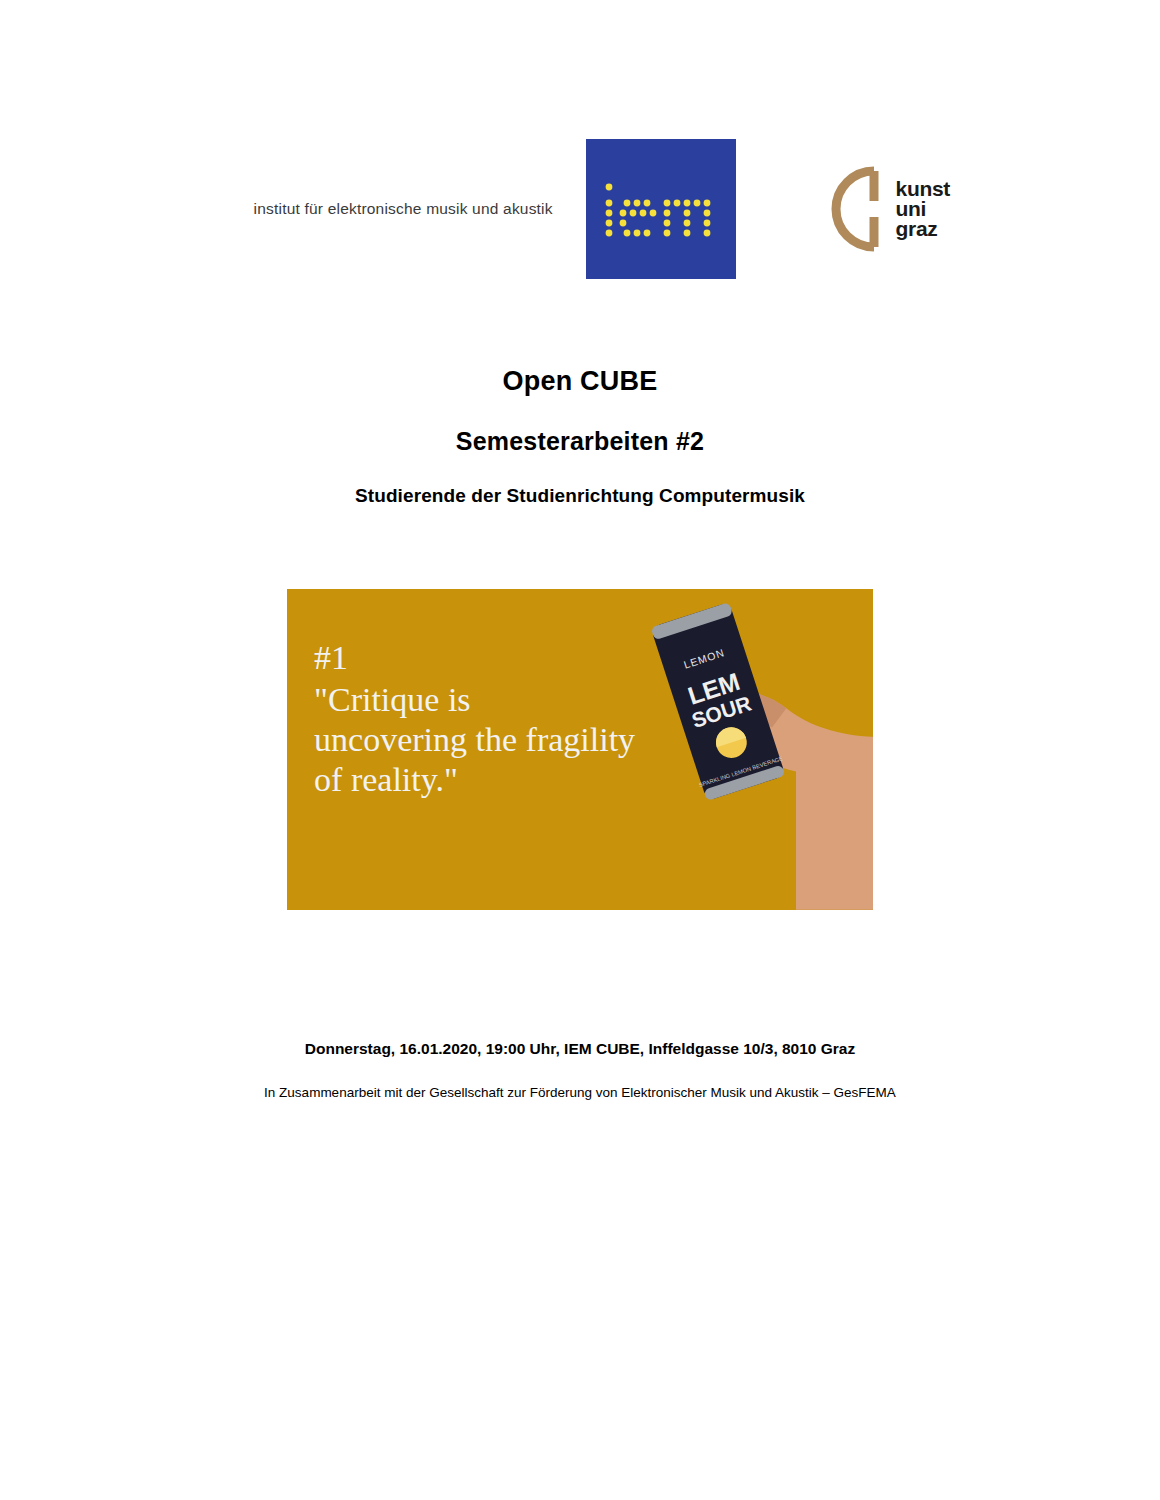institut für elektronische musik und akustik
kunst
uni
graz
Open CUBE
Semesterarbeiten #2
Studierende der Studienrichtung Computermusik
#1
"Critique is
uncovering the fragility
of reality."
LEMON LEM SOUR SPARKLING LEMON BEVERAGE
Donnerstag, 16.01.2020, 19:00 Uhr, IEM CUBE, Inffeldgasse 10/3, 8010 Graz
In Zusammenarbeit mit der Gesellschaft zur Förderung von Elektronischer Musik und Akustik – GesFEMA